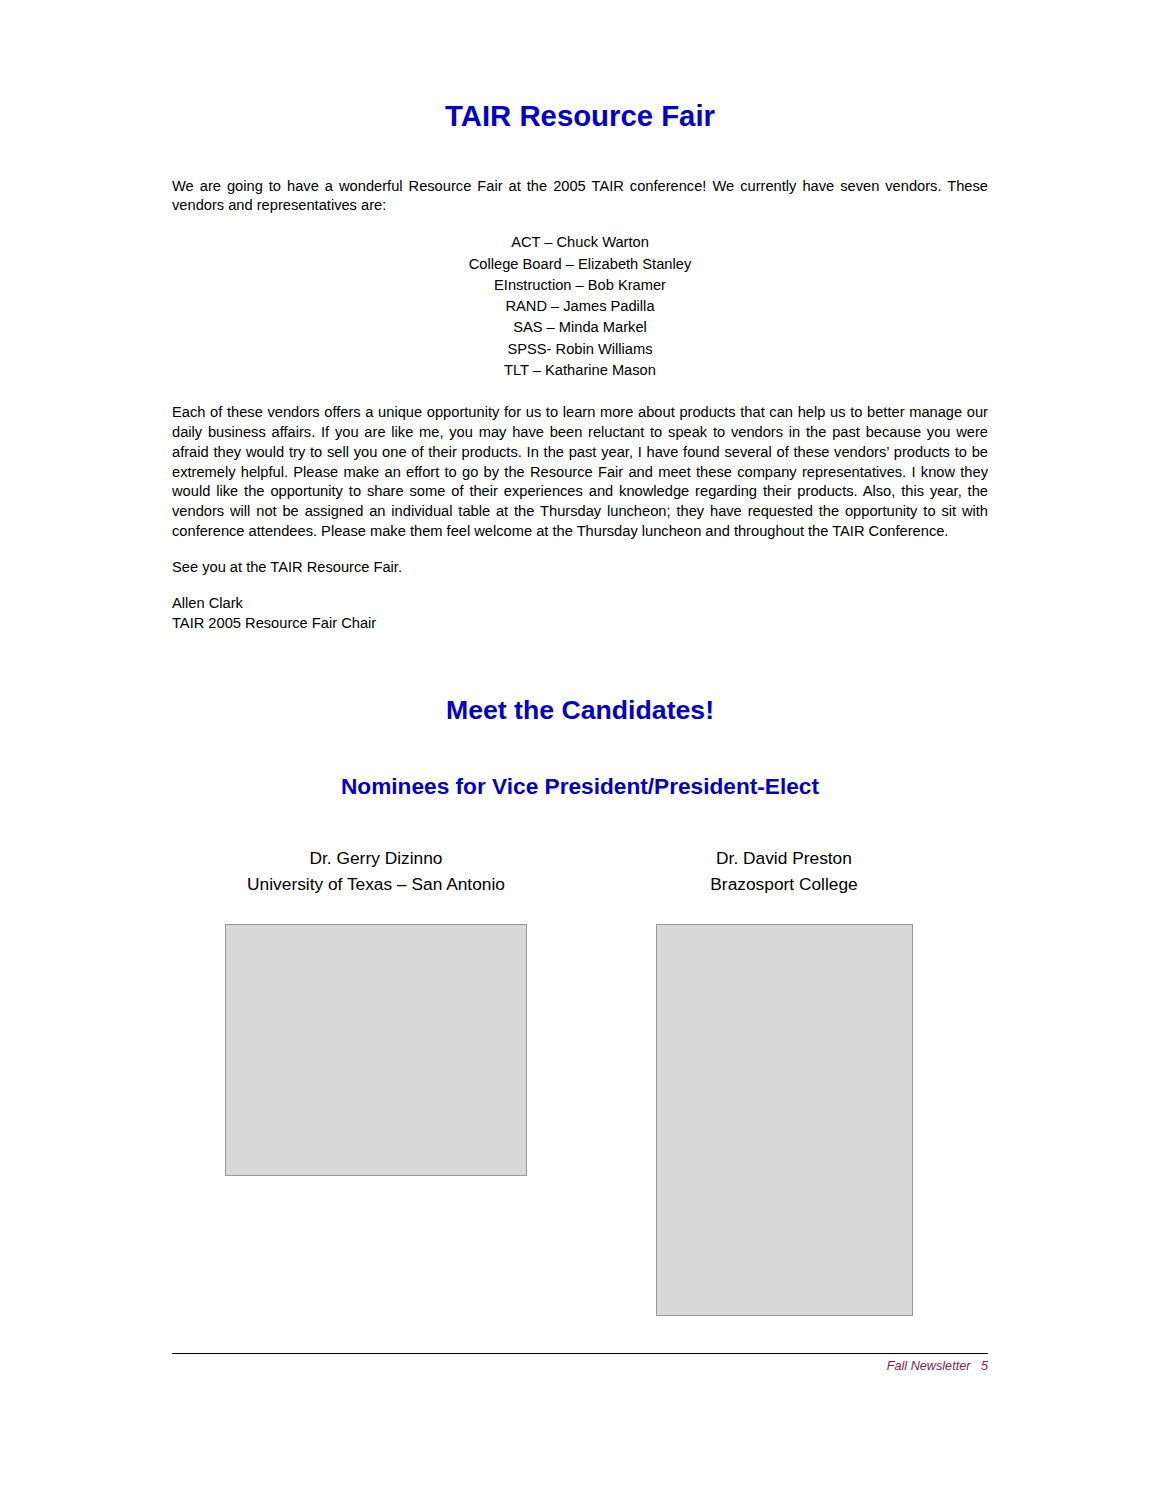TAIR Resource Fair
We are going to have a wonderful Resource Fair at the 2005 TAIR conference! We currently have seven vendors. These vendors and representatives are:
ACT – Chuck Warton
College Board – Elizabeth Stanley
EInstruction – Bob Kramer
RAND – James Padilla
SAS – Minda Markel
SPSS- Robin Williams
TLT – Katharine Mason
Each of these vendors offers a unique opportunity for us to learn more about products that can help us to better manage our daily business affairs. If you are like me, you may have been reluctant to speak to vendors in the past because you were afraid they would try to sell you one of their products. In the past year, I have found several of these vendors’ products to be extremely helpful. Please make an effort to go by the Resource Fair and meet these company representatives. I know they would like the opportunity to share some of their experiences and knowledge regarding their products. Also, this year, the vendors will not be assigned an individual table at the Thursday luncheon; they have requested the opportunity to sit with conference attendees. Please make them feel welcome at the Thursday luncheon and throughout the TAIR Conference.
See you at the TAIR Resource Fair.
Allen Clark
TAIR 2005 Resource Fair Chair
Meet the Candidates!
Nominees for Vice President/President-Elect
| Dr. Gerry Dizinno University of Texas – San Antonio | Dr. David Preston Brazosport College |
Fall Newsletter 5